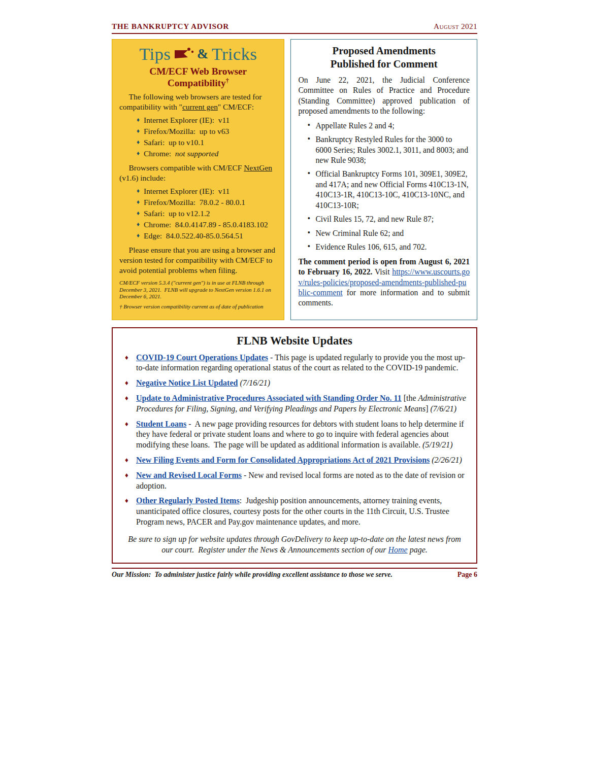The Bankruptcy Advisor
August 2021
Tips & Tricks
CM/ECF Web Browser
Compatibility†
The following web browsers are tested for compatibility with "current gen" CM/ECF:
Internet Explorer (IE): v11
Firefox/Mozilla: up to v63
Safari: up to v10.1
Chrome: not supported
Browsers compatible with CM/ECF NextGen (v1.6) include:
Internet Explorer (IE): v11
Firefox/Mozilla: 78.0.2 - 80.0.1
Safari: up to v12.1.2
Chrome: 84.0.4147.89 - 85.0.4183.102
Edge: 84.0.522.40-85.0.564.51
Please ensure that you are using a browser and version tested for compatibility with CM/ECF to avoid potential problems when filing.
CM/ECF version 5.3.4 ("current gen") is in use at FLNB through December 3, 2021. FLNB will upgrade to NextGen version 1.6.1 on December 6, 2021.
† Browser version compatibility current as of date of publication
Proposed Amendments
Published for Comment
On June 22, 2021, the Judicial Conference Committee on Rules of Practice and Procedure (Standing Committee) approved publication of proposed amendments to the following:
Appellate Rules 2 and 4;
Bankruptcy Restyled Rules for the 3000 to 6000 Series; Rules 3002.1, 3011, and 8003; and new Rule 9038;
Official Bankruptcy Forms 101, 309E1, 309E2, and 417A; and new Official Forms 410C13-1N, 410C13-1R, 410C13-10C, 410C13-10NC, and 410C13-10R;
Civil Rules 15, 72, and new Rule 87;
New Criminal Rule 62; and
Evidence Rules 106, 615, and 702.
The comment period is open from August 6, 2021 to February 16, 2022. Visit https://www.uscourts.gov/rules-policies/proposed-amendments-published-public-comment for more information and to submit comments.
FLNB Website Updates
COVID-19 Court Operations Updates - This page is updated regularly to provide you the most up-to-date information regarding operational status of the court as related to the COVID-19 pandemic.
Negative Notice List Updated (7/16/21)
Update to Administrative Procedures Associated with Standing Order No. 11 [the Administrative Procedures for Filing, Signing, and Verifying Pleadings and Papers by Electronic Means] (7/6/21)
Student Loans - A new page providing resources for debtors with student loans to help determine if they have federal or private student loans and where to go to inquire with federal agencies about modifying these loans. The page will be updated as additional information is available. (5/19/21)
New Filing Events and Form for Consolidated Appropriations Act of 2021 Provisions (2/26/21)
New and Revised Local Forms - New and revised local forms are noted as to the date of revision or adoption.
Other Regularly Posted Items: Judgeship position announcements, attorney training events, unanticipated office closures, courtesy posts for the other courts in the 11th Circuit, U.S. Trustee Program news, PACER and Pay.gov maintenance updates, and more.
Be sure to sign up for website updates through GovDelivery to keep up-to-date on the latest news from our court. Register under the News & Announcements section of our Home page.
Our Mission: To administer justice fairly while providing excellent assistance to those we serve.
Page 6